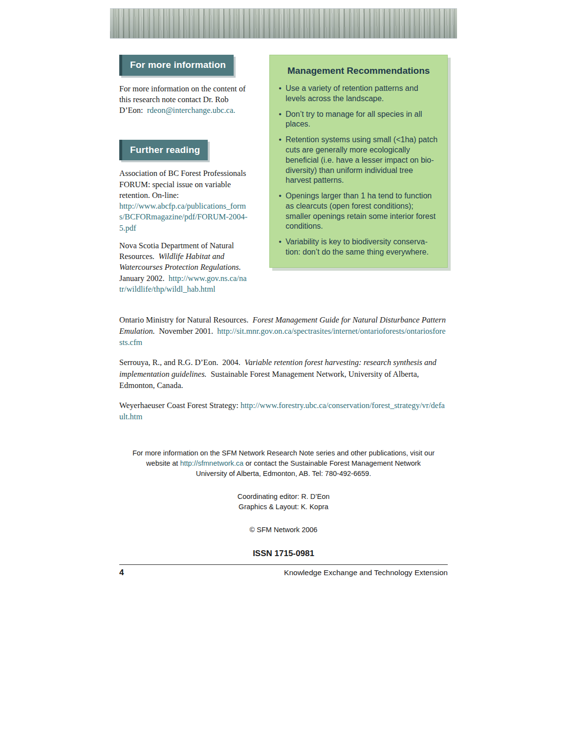For more information
For more information on the content of this research note contact Dr. Rob D’Eon: rdeon@interchange.ubc.ca.
Further reading
Association of BC Forest Professionals FORUM: special issue on variable retention. On-line:
http://www.abcfp.ca/publications_forms/BCFORmagazine/pdf/FORUM-2004-5.pdf
Nova Scotia Department of Natural Resources. Wildlife Habitat and Watercourses Protection Regulations. January 2002. http://www.gov.ns.ca/natr/wildlife/thp/wildl_hab.html
Management Recommendations
Use a variety of retention patterns and levels across the landscape.
Don’t try to manage for all species in all places.
Retention systems using small (<1ha) patch cuts are generally more ecologically beneficial (i.e. have a lesser impact on bio-diversity) than uniform individual tree harvest patterns.
Openings larger than 1 ha tend to function as clearcuts (open forest conditions); smaller openings retain some interior forest conditions.
Variability is key to biodiversity conserva-tion: don’t do the same thing everywhere.
Ontario Ministry for Natural Resources. Forest Management Guide for Natural Disturbance Pattern Emulation. November 2001. http://sit.mnr.gov.on.ca/spectrasites/internet/ontarioforests/ontariosforests.cfm
Serrouya, R., and R.G. D’Eon. 2004. Variable retention forest harvesting: research synthesis and implementation guidelines. Sustainable Forest Management Network, University of Alberta, Edmonton, Canada.
Weyerhaeuser Coast Forest Strategy: http://www.forestry.ubc.ca/conservation/forest_strategy/vr/default.htm
For more information on the SFM Network Research Note series and other publications, visit our
website at http://sfmnetwork.ca or contact the Sustainable Forest Management Network
University of Alberta, Edmonton, AB. Tel: 780-492-6659.
Coordinating editor: R. D’Eon
Graphics & Layout: K. Kopra
© SFM Network 2006
ISSN 1715-0981
4 Knowledge Exchange and Technology Extension